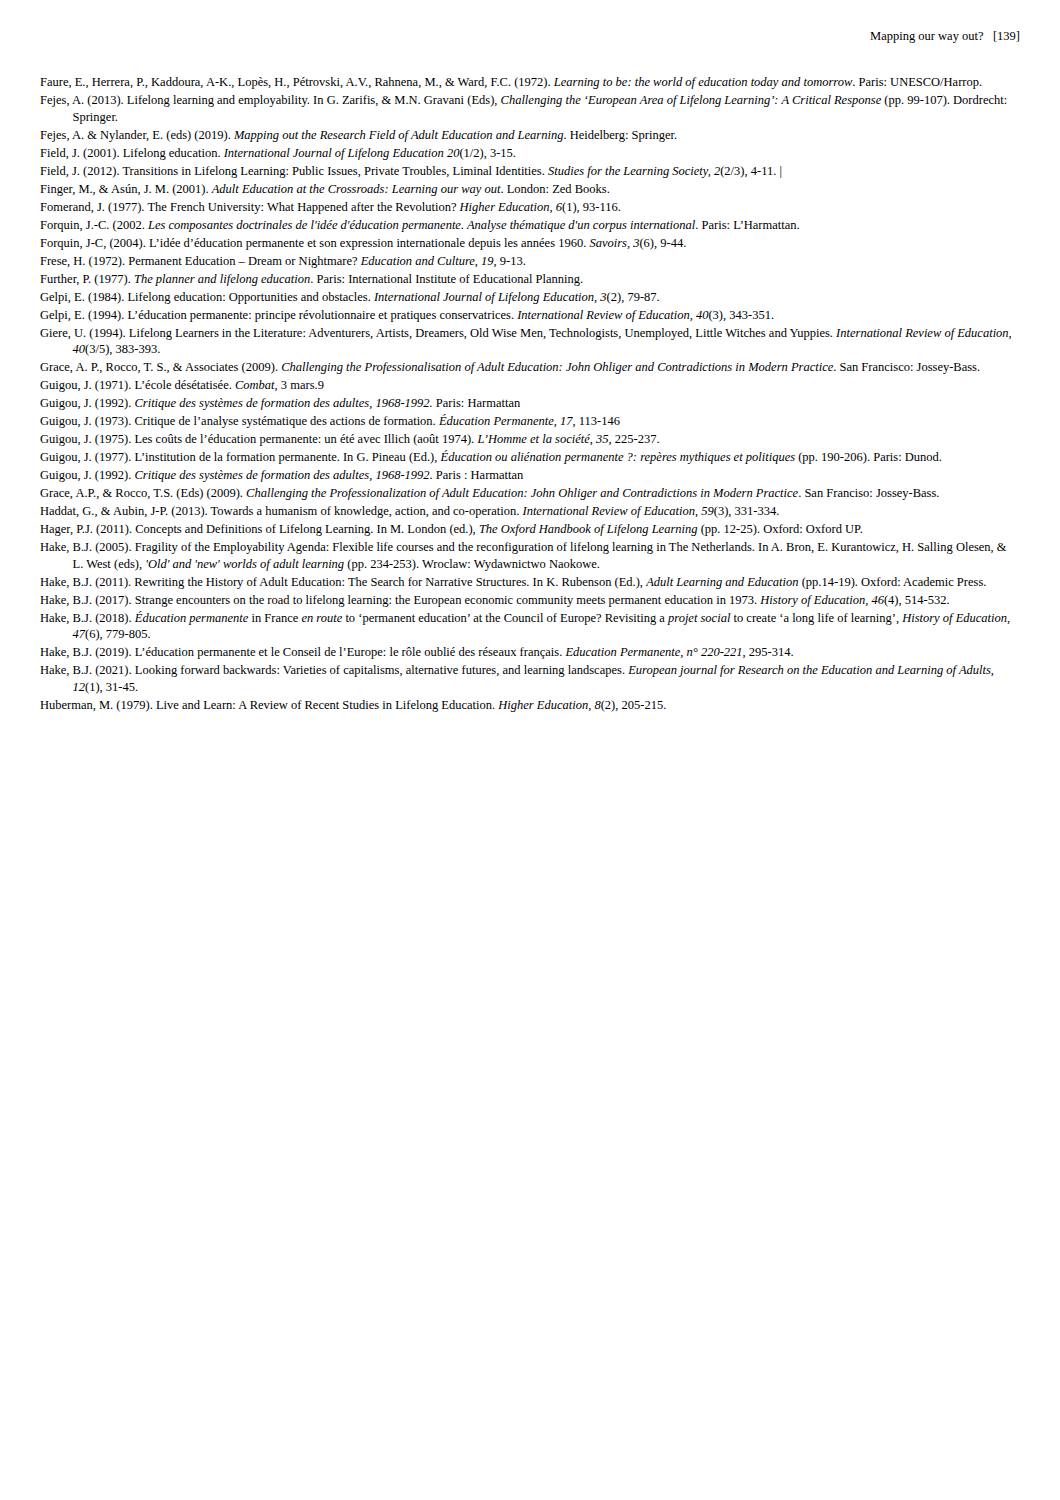Mapping our way out? [139]
Faure, E., Herrera, P., Kaddoura, A-K., Lopès, H., Pétrovski, A.V., Rahnena, M., & Ward, F.C. (1972). Learning to be: the world of education today and tomorrow. Paris: UNESCO/Harrop.
Fejes, A. (2013). Lifelong learning and employability. In G. Zarifis, & M.N. Gravani (Eds), Challenging the ‘European Area of Lifelong Learning’: A Critical Response (pp. 99-107). Dordrecht: Springer.
Fejes, A. & Nylander, E. (eds) (2019). Mapping out the Research Field of Adult Education and Learning. Heidelberg: Springer.
Field, J. (2001). Lifelong education. International Journal of Lifelong Education 20(1/2), 3-15.
Field, J. (2012). Transitions in Lifelong Learning: Public Issues, Private Troubles, Liminal Identities. Studies for the Learning Society, 2(2/3), 4-11. |
Finger, M., & Asún, J. M. (2001). Adult Education at the Crossroads: Learning our way out. London: Zed Books.
Fomerand, J. (1977). The French University: What Happened after the Revolution? Higher Education, 6(1), 93-116.
Forquin, J.-C. (2002. Les composantes doctrinales de l'idée d'éducation permanente. Analyse thématique d'un corpus international. Paris: L’Harmattan.
Forquin, J-C, (2004). L’idée d’éducation permanente et son expression internationale depuis les années 1960. Savoirs, 3(6), 9-44.
Frese, H. (1972). Permanent Education – Dream or Nightmare? Education and Culture, 19, 9-13.
Further, P. (1977). The planner and lifelong education. Paris: International Institute of Educational Planning.
Gelpi, E. (1984). Lifelong education: Opportunities and obstacles. International Journal of Lifelong Education, 3(2), 79-87.
Gelpi, E. (1994). L’éducation permanente: principe révolutionnaire et pratiques conservatrices. International Review of Education, 40(3), 343-351.
Giere, U. (1994). Lifelong Learners in the Literature: Adventurers, Artists, Dreamers, Old Wise Men, Technologists, Unemployed, Little Witches and Yuppies. International Review of Education, 40(3/5), 383-393.
Grace, A. P., Rocco, T. S., & Associates (2009). Challenging the Professionalisation of Adult Education: John Ohliger and Contradictions in Modern Practice. San Francisco: Jossey-Bass.
Guigou, J. (1971). L’école désétatisée. Combat, 3 mars.9
Guigou, J. (1992). Critique des systèmes de formation des adultes, 1968-1992. Paris: Harmattan
Guigou, J. (1973). Critique de l’analyse systématique des actions de formation. Éducation Permanente, 17, 113-146
Guigou, J. (1975). Les coûts de l’éducation permanente: un été avec Illich (août 1974). L’Homme et la société, 35, 225-237.
Guigou, J. (1977). L’institution de la formation permanente. In G. Pineau (Ed.), Éducation ou aliénation permanente ?: repères mythiques et politiques (pp. 190-206). Paris: Dunod.
Guigou, J. (1992). Critique des systèmes de formation des adultes, 1968-1992. Paris : Harmattan
Grace, A.P., & Rocco, T.S. (Eds) (2009). Challenging the Professionalization of Adult Education: John Ohliger and Contradictions in Modern Practice. San Franciso: Jossey-Bass.
Haddat, G., & Aubin, J-P. (2013). Towards a humanism of knowledge, action, and co-operation. International Review of Education, 59(3), 331-334.
Hager, P.J. (2011). Concepts and Definitions of Lifelong Learning. In M. London (ed.), The Oxford Handbook of Lifelong Learning (pp. 12-25). Oxford: Oxford UP.
Hake, B.J. (2005). Fragility of the Employability Agenda: Flexible life courses and the reconfiguration of lifelong learning in The Netherlands. In A. Bron, E. Kurantowicz, H. Salling Olesen, & L. West (eds), 'Old' and 'new' worlds of adult learning (pp. 234-253). Wroclaw: Wydawnictwo Naokowe.
Hake, B.J. (2011). Rewriting the History of Adult Education: The Search for Narrative Structures. In K. Rubenson (Ed.), Adult Learning and Education (pp.14-19). Oxford: Academic Press.
Hake, B.J. (2017). Strange encounters on the road to lifelong learning: the European economic community meets permanent education in 1973. History of Education, 46(4), 514-532.
Hake, B.J. (2018). Éducation permanente in France en route to ‘permanent education’ at the Council of Europe? Revisiting a projet social to create ‘a long life of learning’, History of Education, 47(6), 779-805.
Hake, B.J. (2019). L’éducation permanente et le Conseil de l’Europe: le rôle oublié des réseaux français. Education Permanente, n° 220-221, 295-314.
Hake, B.J. (2021). Looking forward backwards: Varieties of capitalisms, alternative futures, and learning landscapes. European journal for Research on the Education and Learning of Adults, 12(1), 31-45.
Huberman, M. (1979). Live and Learn: A Review of Recent Studies in Lifelong Education. Higher Education, 8(2), 205-215.